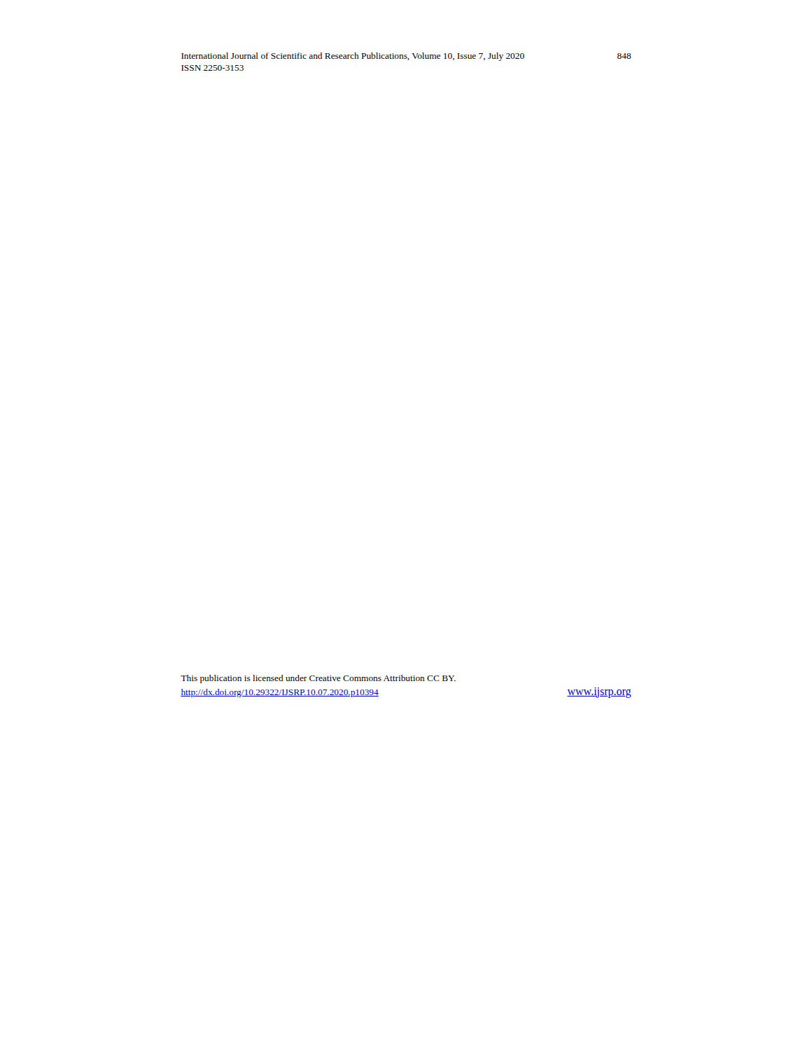International Journal of Scientific and Research Publications, Volume 10, Issue 7, July 2020
ISSN 2250-3153
848
This publication is licensed under Creative Commons Attribution CC BY.
http://dx.doi.org/10.29322/IJSRP.10.07.2020.p10394
www.ijsrp.org